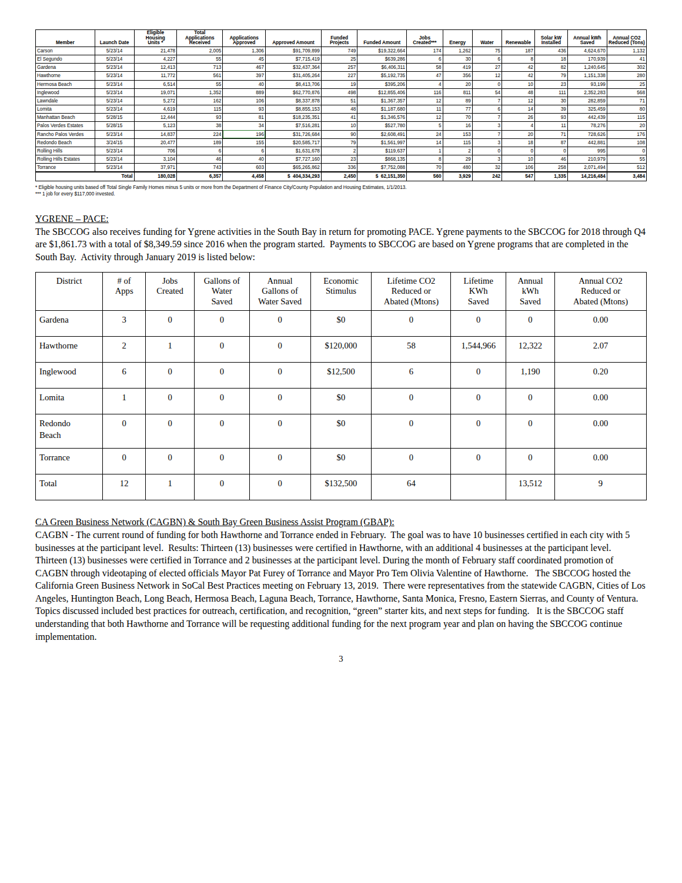| Member | Launch Date | Eligible Housing Units * | Total Applications Received | Applications Approved | Approved Amount | Funded Projects | Funded Amount | Jobs Created*** | Energy | Water | Renewable | Solar kW Installed | Annual kWh Saved | Annual CO2 Reduced (Tons) |
| --- | --- | --- | --- | --- | --- | --- | --- | --- | --- | --- | --- | --- | --- | --- |
| Carson | 5/23/14 | 21,478 | 2,005 | 1,306 | $91,709,899 | 749 | $19,322,664 | 174 | 1,262 | 75 | 187 | 436 | 4,624,670 | 1,132 |
| El Segundo | 5/23/14 | 4,227 | 55 | 45 | $7,715,419 | 25 | $639,286 | 6 | 30 | 6 | 8 | 18 | 170,939 | 41 |
| Gardena | 5/23/14 | 12,413 | 713 | 467 | $32,437,364 | 257 | $6,406,311 | 58 | 419 | 27 | 42 | 82 | 1,240,645 | 302 |
| Hawthorne | 5/23/14 | 11,772 | 561 | 397 | $31,405,264 | 227 | $5,192,735 | 47 | 356 | 12 | 42 | 79 | 1,151,338 | 280 |
| Hermosa Beach | 5/23/14 | 6,514 | 55 | 40 | $8,413,706 | 19 | $395,206 | 4 | 20 | 0 | 10 | 23 | 93,199 | 25 |
| Inglewood | 5/23/14 | 19,071 | 1,352 | 889 | $62,770,876 | 498 | $12,855,406 | 116 | 811 | 54 | 48 | 111 | 2,352,283 | 568 |
| Lawndale | 5/23/14 | 5,272 | 162 | 106 | $8,337,878 | 51 | $1,367,357 | 12 | 89 | 7 | 12 | 30 | 282,859 | 71 |
| Lomita | 5/23/14 | 4,619 | 115 | 93 | $8,855,153 | 48 | $1,187,680 | 11 | 77 | 6 | 14 | 39 | 325,459 | 80 |
| Manhattan Beach | 5/28/15 | 12,444 | 93 | 81 | $18,235,351 | 41 | $1,346,576 | 12 | 70 | 7 | 26 | 93 | 442,439 | 115 |
| Palos Verdes Estates | 5/28/15 | 5,123 | 38 | 34 | $7,516,281 | 10 | $527,780 | 5 | 16 | 3 | 4 | 11 | 78,276 | 20 |
| Rancho Palos Verdes | 5/23/14 | 14,837 | 224 | 196 | $31,726,684 | 90 | $2,608,491 | 24 | 153 | 7 | 20 | 71 | 728,626 | 176 |
| Redondo Beach | 3/24/15 | 20,477 | 189 | 155 | $20,585,717 | 79 | $1,561,997 | 14 | 115 | 3 | 18 | 87 | 442,881 | 108 |
| Rolling Hills | 5/23/14 | 706 | 6 | 6 | $1,631,678 | 2 | $119,637 | 1 | 2 | 0 | 0 | 0 | 995 | 0 |
| Rolling Hills Estates | 5/23/14 | 3,104 | 46 | 40 | $7,727,160 | 23 | $868,135 | 8 | 29 | 3 | 10 | 46 | 210,979 | 55 |
| Torrance | 5/23/14 | 37,971 | 743 | 603 | $65,265,862 | 336 | $7,752,088 | 70 | 480 | 32 | 106 | 258 | 2,071,494 | 512 |
| Total | 180,028 | 6,357 | 4,458 | $ 404,334,293 | 2,450 | $ 62,151,350 | 560 | 3,929 | 242 | 547 | 1,335 | 14,216,484 | 3,484 |
* Eligible housing units based off Total Single Family Homes minus 5 units or more from the Department of Finance City/County Population and Housing Estimates, 1/1/2013.
*** 1 job for every $117,000 invested.
YGRENE – PACE:
The SBCCOG also receives funding for Ygrene activities in the South Bay in return for promoting PACE. Ygrene payments to the SBCCOG for 2018 through Q4 are $1,861.73 with a total of $8,349.59 since 2016 when the program started. Payments to SBCCOG are based on Ygrene programs that are completed in the South Bay. Activity through January 2019 is listed below:
| District | # of Apps | Jobs Created | Gallons of Water Saved | Annual Gallons of Water Saved | Economic Stimulus | Lifetime CO2 Reduced or Abated (Mtons) | Lifetime KWh Saved | Annual kWh Saved | Annual CO2 Reduced or Abated (Mtons) |
| --- | --- | --- | --- | --- | --- | --- | --- | --- | --- |
| Gardena | 3 | 0 | 0 | 0 | $0 | 0 | 0 | 0 | 0.00 |
| Hawthorne | 2 | 1 | 0 | 0 | $120,000 | 58 | 1,544,966 | 12,322 | 2.07 |
| Inglewood | 6 | 0 | 0 | 0 | $12,500 | 6 | 0 | 1,190 | 0.20 |
| Lomita | 1 | 0 | 0 | 0 | $0 | 0 | 0 | 0 | 0.00 |
| Redondo Beach | 0 | 0 | 0 | 0 | $0 | 0 | 0 | 0 | 0.00 |
| Torrance | 0 | 0 | 0 | 0 | $0 | 0 | 0 | 0 | 0.00 |
| Total | 12 | 1 | 0 | 0 | $132,500 | 64 | | 13,512 | 9 |
CA Green Business Network (CAGBN) & South Bay Green Business Assist Program (GBAP):
CAGBN - The current round of funding for both Hawthorne and Torrance ended in February. The goal was to have 10 businesses certified in each city with 5 businesses at the participant level. Results: Thirteen (13) businesses were certified in Hawthorne, with an additional 4 businesses at the participant level. Thirteen (13) businesses were certified in Torrance and 2 businesses at the participant level. During the month of February staff coordinated promotion of CAGBN through videotaping of elected officials Mayor Pat Furey of Torrance and Mayor Pro Tem Olivia Valentine of Hawthorne. The SBCCOG hosted the California Green Business Network in SoCal Best Practices meeting on February 13, 2019. There were representatives from the statewide CAGBN, Cities of Los Angeles, Huntington Beach, Long Beach, Hermosa Beach, Laguna Beach, Torrance, Hawthorne, Santa Monica, Fresno, Eastern Sierras, and County of Ventura. Topics discussed included best practices for outreach, certification, and recognition, “green” starter kits, and next steps for funding. It is the SBCCOG staff understanding that both Hawthorne and Torrance will be requesting additional funding for the next program year and plan on having the SBCCOG continue implementation.
3